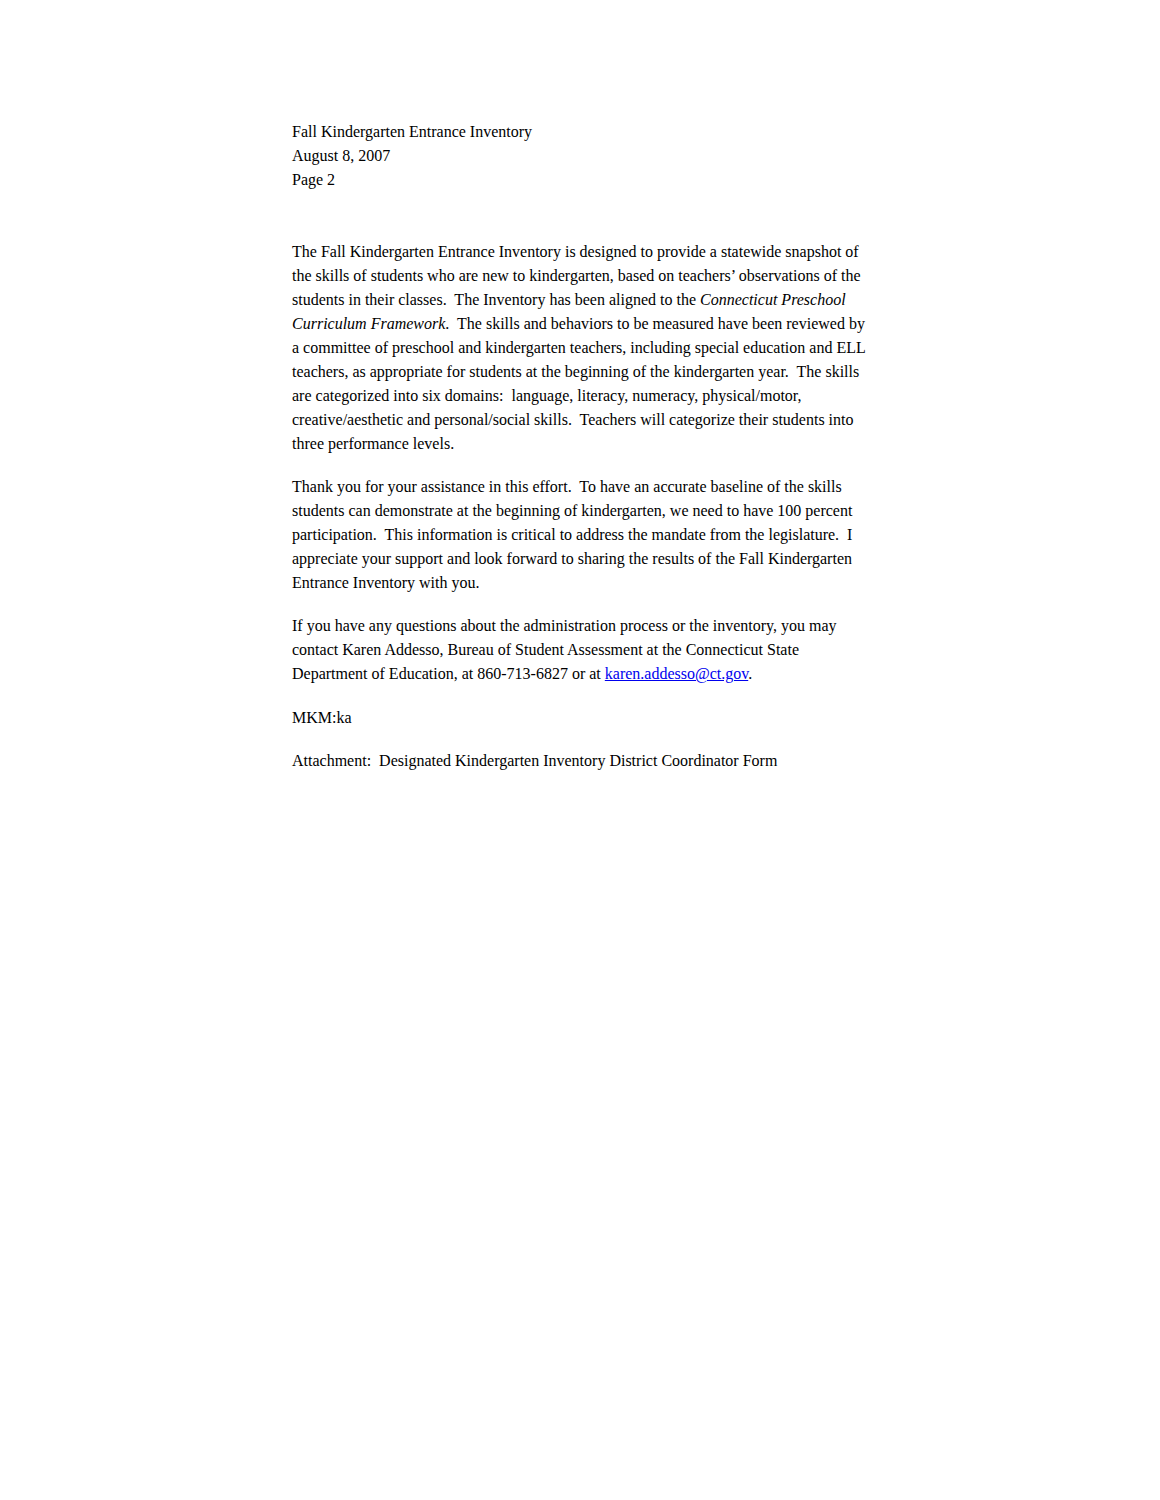Fall Kindergarten Entrance Inventory
August 8, 2007
Page 2
The Fall Kindergarten Entrance Inventory is designed to provide a statewide snapshot of the skills of students who are new to kindergarten, based on teachers’ observations of the students in their classes. The Inventory has been aligned to the Connecticut Preschool Curriculum Framework. The skills and behaviors to be measured have been reviewed by a committee of preschool and kindergarten teachers, including special education and ELL teachers, as appropriate for students at the beginning of the kindergarten year. The skills are categorized into six domains: language, literacy, numeracy, physical/motor, creative/aesthetic and personal/social skills. Teachers will categorize their students into three performance levels.
Thank you for your assistance in this effort. To have an accurate baseline of the skills students can demonstrate at the beginning of kindergarten, we need to have 100 percent participation. This information is critical to address the mandate from the legislature. I appreciate your support and look forward to sharing the results of the Fall Kindergarten Entrance Inventory with you.
If you have any questions about the administration process or the inventory, you may contact Karen Addesso, Bureau of Student Assessment at the Connecticut State Department of Education, at 860-713-6827 or at karen.addesso@ct.gov.
MKM:ka
Attachment: Designated Kindergarten Inventory District Coordinator Form